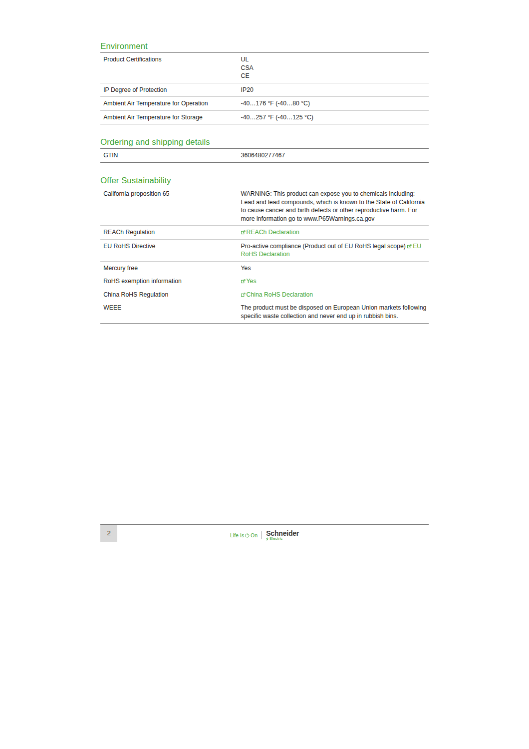Environment
| Product Certifications | UL CSA CE |
| IP Degree of Protection | IP20 |
| Ambient Air Temperature for Operation | -40…176 °F (-40…80 °C) |
| Ambient Air Temperature for Storage | -40…257 °F (-40…125 °C) |
Ordering and shipping details
| GTIN | 3606480277467 |
Offer Sustainability
| California proposition 65 | WARNING: This product can expose you to chemicals including: Lead and lead compounds, which is known to the State of California to cause cancer and birth defects or other reproductive harm. For more information go to www.P65Warnings.ca.gov |
| REACh Regulation | REACh Declaration |
| EU RoHS Directive | Pro-active compliance (Product out of EU RoHS legal scope) EU RoHS Declaration |
| Mercury free | Yes |
| RoHS exemption information | Yes |
| China RoHS Regulation | China RoHS Declaration |
| WEEE | The product must be disposed on European Union markets following specific waste collection and never end up in rubbish bins. |
2
Life Is On
Schneider Electric